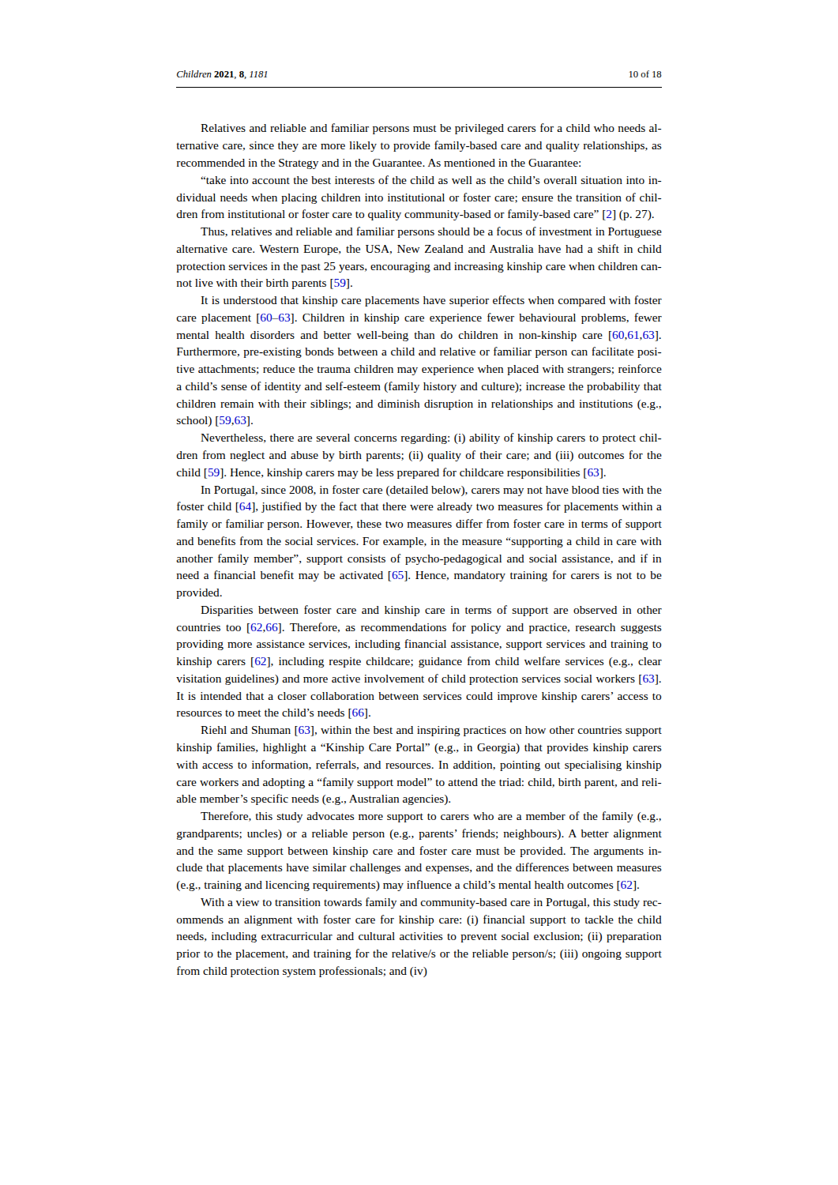Children 2021, 8, 1181 10 of 18
Relatives and reliable and familiar persons must be privileged carers for a child who needs alternative care, since they are more likely to provide family-based care and quality relationships, as recommended in the Strategy and in the Guarantee. As mentioned in the Guarantee:
“take into account the best interests of the child as well as the child’s overall situation into individual needs when placing children into institutional or foster care; ensure the transition of children from institutional or foster care to quality community-based or family-based care” [2] (p. 27).
Thus, relatives and reliable and familiar persons should be a focus of investment in Portuguese alternative care. Western Europe, the USA, New Zealand and Australia have had a shift in child protection services in the past 25 years, encouraging and increasing kinship care when children cannot live with their birth parents [59].
It is understood that kinship care placements have superior effects when compared with foster care placement [60–63]. Children in kinship care experience fewer behavioural problems, fewer mental health disorders and better well-being than do children in non-kinship care [60,61,63]. Furthermore, pre-existing bonds between a child and relative or familiar person can facilitate positive attachments; reduce the trauma children may experience when placed with strangers; reinforce a child’s sense of identity and self-esteem (family history and culture); increase the probability that children remain with their siblings; and diminish disruption in relationships and institutions (e.g., school) [59,63].
Nevertheless, there are several concerns regarding: (i) ability of kinship carers to protect children from neglect and abuse by birth parents; (ii) quality of their care; and (iii) outcomes for the child [59]. Hence, kinship carers may be less prepared for childcare responsibilities [63].
In Portugal, since 2008, in foster care (detailed below), carers may not have blood ties with the foster child [64], justified by the fact that there were already two measures for placements within a family or familiar person. However, these two measures differ from foster care in terms of support and benefits from the social services. For example, in the measure “supporting a child in care with another family member”, support consists of psycho-pedagogical and social assistance, and if in need a financial benefit may be activated [65]. Hence, mandatory training for carers is not to be provided.
Disparities between foster care and kinship care in terms of support are observed in other countries too [62,66]. Therefore, as recommendations for policy and practice, research suggests providing more assistance services, including financial assistance, support services and training to kinship carers [62], including respite childcare; guidance from child welfare services (e.g., clear visitation guidelines) and more active involvement of child protection services social workers [63]. It is intended that a closer collaboration between services could improve kinship carers’ access to resources to meet the child’s needs [66].
Riehl and Shuman [63], within the best and inspiring practices on how other countries support kinship families, highlight a “Kinship Care Portal” (e.g., in Georgia) that provides kinship carers with access to information, referrals, and resources. In addition, pointing out specialising kinship care workers and adopting a “family support model” to attend the triad: child, birth parent, and reliable member’s specific needs (e.g., Australian agencies).
Therefore, this study advocates more support to carers who are a member of the family (e.g., grandparents; uncles) or a reliable person (e.g., parents’ friends; neighbours). A better alignment and the same support between kinship care and foster care must be provided. The arguments include that placements have similar challenges and expenses, and the differences between measures (e.g., training and licencing requirements) may influence a child’s mental health outcomes [62].
With a view to transition towards family and community-based care in Portugal, this study recommends an alignment with foster care for kinship care: (i) financial support to tackle the child needs, including extracurricular and cultural activities to prevent social exclusion; (ii) preparation prior to the placement, and training for the relative/s or the reliable person/s; (iii) ongoing support from child protection system professionals; and (iv)